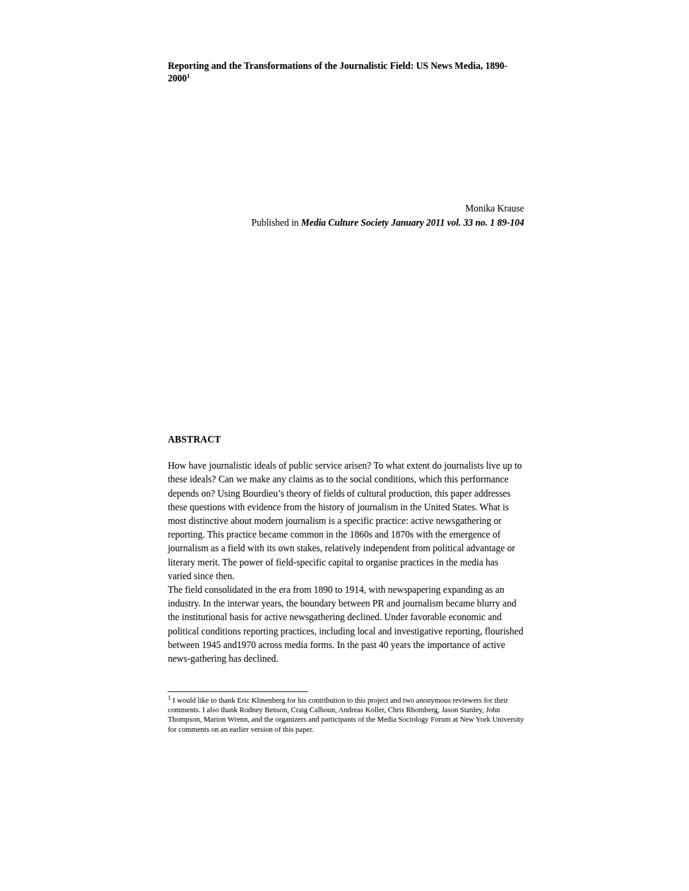Reporting and the Transformations of the Journalistic Field: US News Media, 1890-20001
Monika Krause Published in Media Culture Society January 2011 vol. 33 no. 1 89-104
ABSTRACT
How have journalistic ideals of public service arisen? To what extent do journalists live up to these ideals? Can we make any claims as to the social conditions, which this performance depends on? Using Bourdieu’s theory of fields of cultural production, this paper addresses these questions with evidence from the history of journalism in the United States. What is most distinctive about modern journalism is a specific practice: active newsgathering or reporting. This practice became common in the 1860s and 1870s with the emergence of journalism as a field with its own stakes, relatively independent from political advantage or literary merit. The power of field-specific capital to organise practices in the media has varied since then.
The field consolidated in the era from 1890 to 1914, with newspapering expanding as an industry. In the interwar years, the boundary between PR and journalism became blurry and the institutional basis for active newsgathering declined. Under favorable economic and political conditions reporting practices, including local and investigative reporting, flourished between 1945 and1970 across media forms. In the past 40 years the importance of active news-gathering has declined.
1 I would like to thank Eric Klinenberg for his contribution to this project and two anonymous reviewers for their comments. I also thank Rodney Benson, Craig Calhoun, Andreas Koller, Chris Rhomberg, Jason Stanley, John Thompson, Marion Wrenn, and the organizers and participants of the Media Sociology Forum at New York University for comments on an earlier version of this paper.